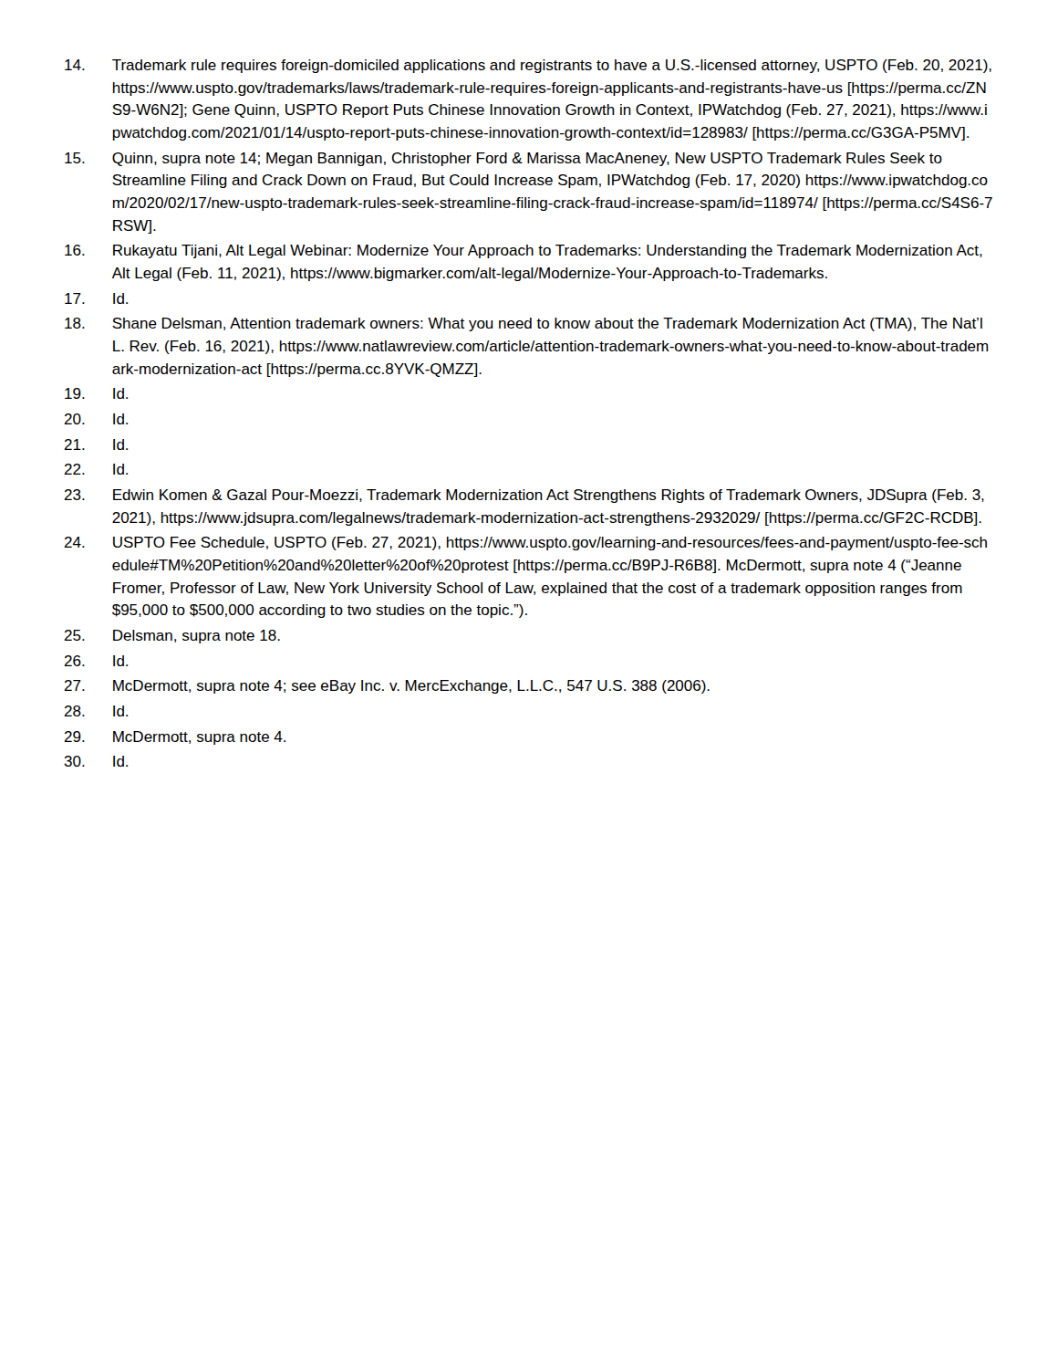Trademark rule requires foreign-domiciled applications and registrants to have a U.S.-licensed attorney, USPTO (Feb. 20, 2021), https://www.uspto.gov/trademarks/laws/trademark-rule-requires-foreign-applicants-and-registrants-have-us [https://perma.cc/ZNS9-W6N2]; Gene Quinn, USPTO Report Puts Chinese Innovation Growth in Context, IPWatchdog (Feb. 27, 2021), https://www.ipwatchdog.com/2021/01/14/uspto-report-puts-chinese-innovation-growth-context/id=128983/ [https://perma.cc/G3GA-P5MV].
Quinn, supra note 14; Megan Bannigan, Christopher Ford & Marissa MacAneney, New USPTO Trademark Rules Seek to Streamline Filing and Crack Down on Fraud, But Could Increase Spam, IPWatchdog (Feb. 17, 2020) https://www.ipwatchdog.com/2020/02/17/new-uspto-trademark-rules-seek-streamline-filing-crack-fraud-increase-spam/id=118974/ [https://perma.cc/S4S6-7RSW].
Rukayatu Tijani, Alt Legal Webinar: Modernize Your Approach to Trademarks: Understanding the Trademark Modernization Act, Alt Legal (Feb. 11, 2021), https://www.bigmarker.com/alt-legal/Modernize-Your-Approach-to-Trademarks.
Id.
Shane Delsman, Attention trademark owners: What you need to know about the Trademark Modernization Act (TMA), The Nat’l L. Rev. (Feb. 16, 2021), https://www.natlawreview.com/article/attention-trademark-owners-what-you-need-to-know-about-trademark-modernization-act [https://perma.cc.8YVK-QMZZ].
Id.
Id.
Id.
Id.
Edwin Komen & Gazal Pour-Moezzi, Trademark Modernization Act Strengthens Rights of Trademark Owners, JDSupra (Feb. 3, 2021), https://www.jdsupra.com/legalnews/trademark-modernization-act-strengthens-2932029/ [https://perma.cc/GF2C-RCDB].
USPTO Fee Schedule, USPTO (Feb. 27, 2021), https://www.uspto.gov/learning-and-resources/fees-and-payment/uspto-fee-schedule#TM%20Petition%20and%20letter%20of%20protest [https://perma.cc/B9PJ-R6B8]. McDermott, supra note 4 (“Jeanne Fromer, Professor of Law, New York University School of Law, explained that the cost of a trademark opposition ranges from $95,000 to $500,000 according to two studies on the topic.”).
Delsman, supra note 18.
Id.
McDermott, supra note 4; see eBay Inc. v. MercExchange, L.L.C., 547 U.S. 388 (2006).
Id.
McDermott, supra note 4.
Id.